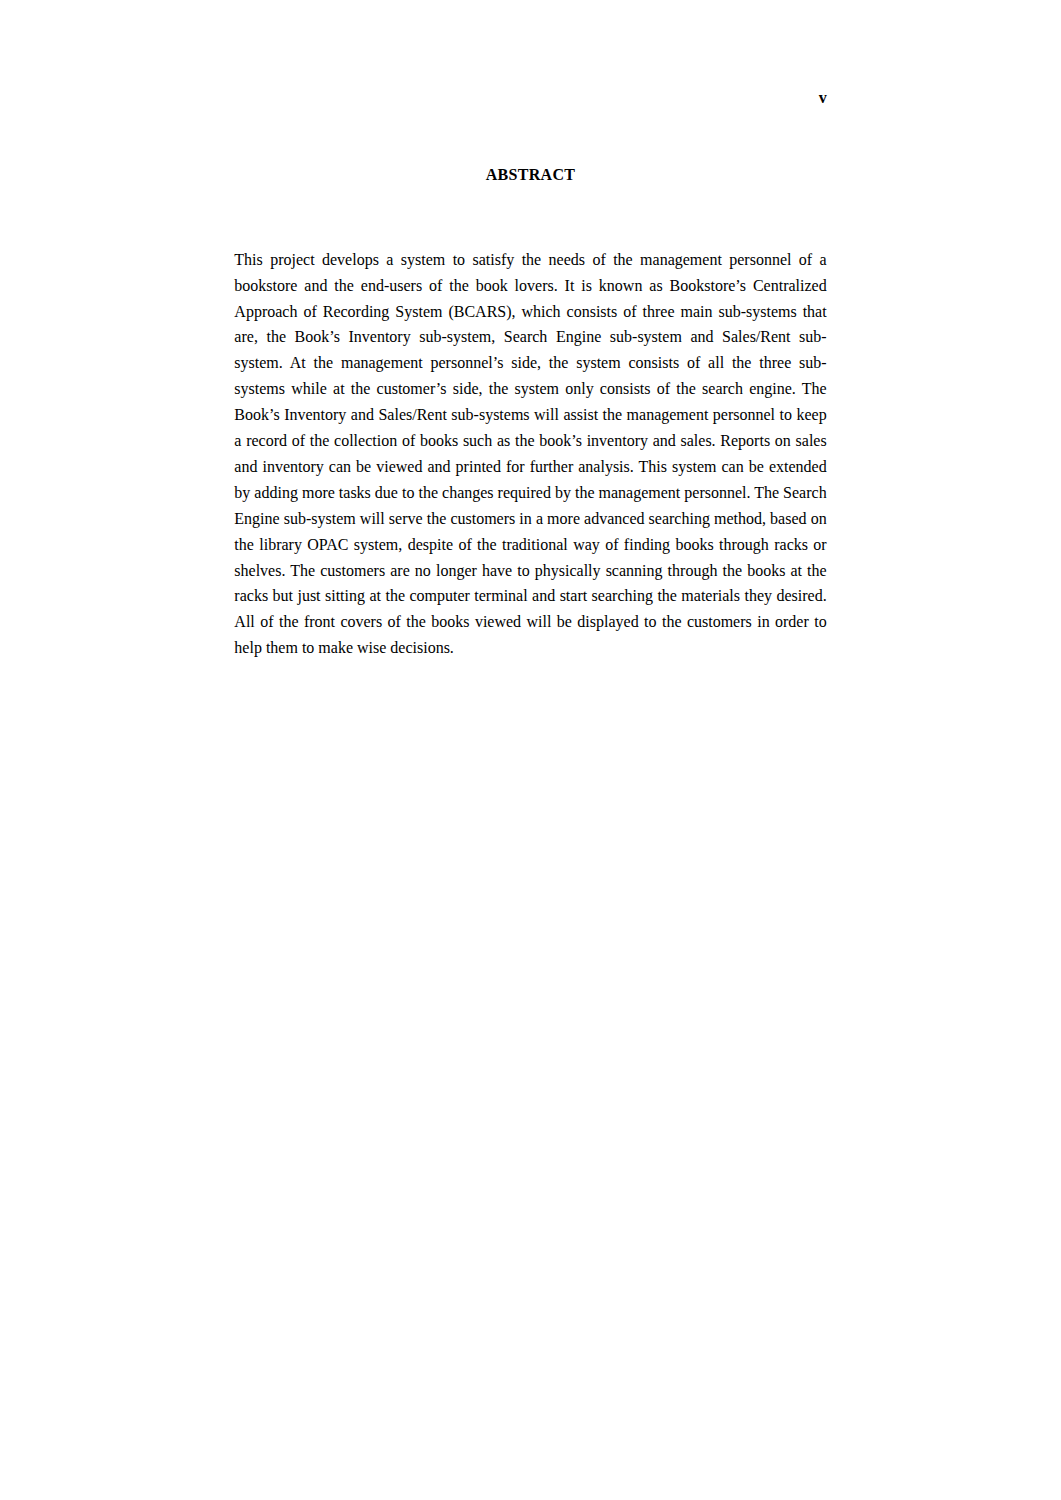v
ABSTRACT
This project develops a system to satisfy the needs of the management personnel of a bookstore and the end-users of the book lovers. It is known as Bookstore’s Centralized Approach of Recording System (BCARS), which consists of three main sub-systems that are, the Book’s Inventory sub-system, Search Engine sub-system and Sales/Rent sub-system. At the management personnel’s side, the system consists of all the three sub-systems while at the customer’s side, the system only consists of the search engine. The Book’s Inventory and Sales/Rent sub-systems will assist the management personnel to keep a record of the collection of books such as the book’s inventory and sales. Reports on sales and inventory can be viewed and printed for further analysis. This system can be extended by adding more tasks due to the changes required by the management personnel. The Search Engine sub-system will serve the customers in a more advanced searching method, based on the library OPAC system, despite of the traditional way of finding books through racks or shelves. The customers are no longer have to physically scanning through the books at the racks but just sitting at the computer terminal and start searching the materials they desired. All of the front covers of the books viewed will be displayed to the customers in order to help them to make wise decisions.